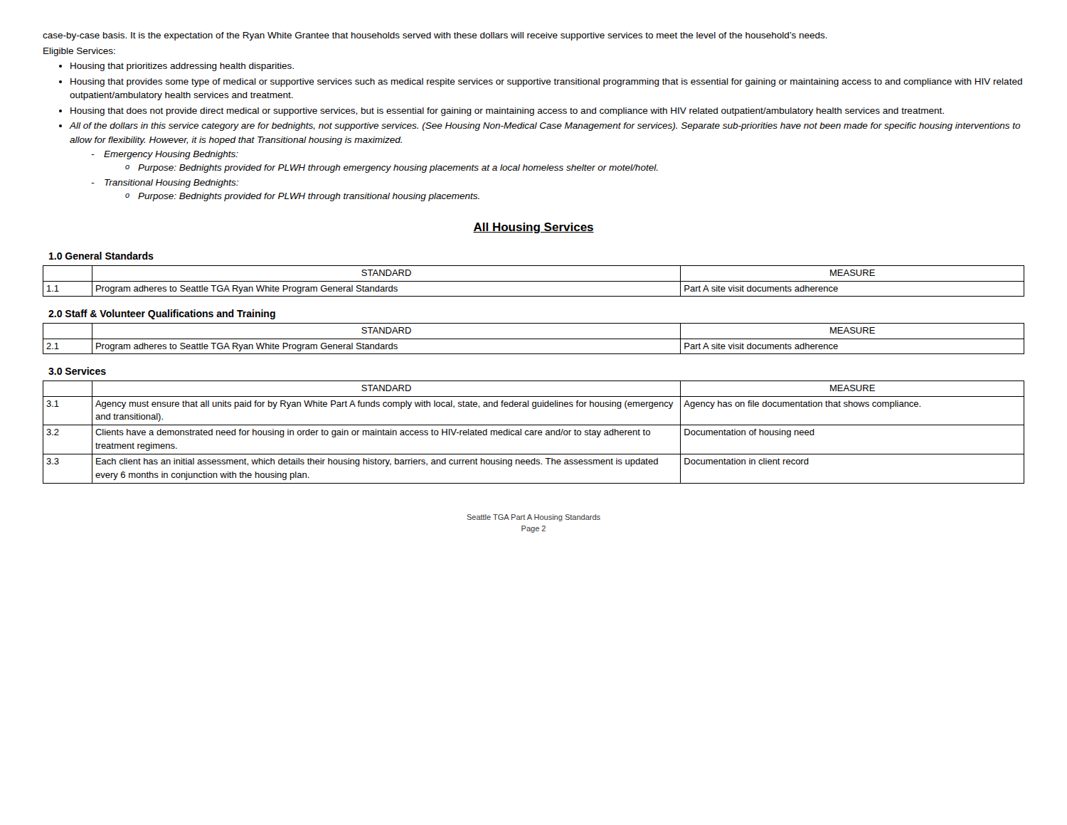case-by-case basis. It is the expectation of the Ryan White Grantee that households served with these dollars will receive supportive services to meet the level of the household’s needs.
Eligible Services:
Housing that prioritizes addressing health disparities.
Housing that provides some type of medical or supportive services such as medical respite services or supportive transitional programming that is essential for gaining or maintaining access to and compliance with HIV related outpatient/ambulatory health services and treatment.
Housing that does not provide direct medical or supportive services, but is essential for gaining or maintaining access to and compliance with HIV related outpatient/ambulatory health services and treatment.
All of the dollars in this service category are for bednights, not supportive services. (See Housing Non-Medical Case Management for services). Separate sub-priorities have not been made for specific housing interventions to allow for flexibility. However, it is hoped that Transitional housing is maximized.
Emergency Housing Bednights:
Purpose: Bednights provided for PLWH through emergency housing placements at a local homeless shelter or motel/hotel.
Transitional Housing Bednights:
Purpose: Bednights provided for PLWH through transitional housing placements.
All Housing Services
1.0 General Standards
| | STANDARD | MEASURE |
| --- | --- | --- |
| 1.1 | Program adheres to Seattle TGA Ryan White Program General Standards | Part A site visit documents adherence |
2.0 Staff & Volunteer Qualifications and Training
| | STANDARD | MEASURE |
| --- | --- | --- |
| 2.1 | Program adheres to Seattle TGA Ryan White Program General Standards | Part A site visit documents adherence |
3.0 Services
| | STANDARD | MEASURE |
| --- | --- | --- |
| 3.1 | Agency must ensure that all units paid for by Ryan White Part A funds comply with local, state, and federal guidelines for housing (emergency and transitional). | Agency has on file documentation that shows compliance. |
| 3.2 | Clients have a demonstrated need for housing in order to gain or maintain access to HIV-related medical care and/or to stay adherent to treatment regimens. | Documentation of housing need |
| 3.3 | Each client has an initial assessment, which details their housing history, barriers, and current housing needs. The assessment is updated every 6 months in conjunction with the housing plan. | Documentation in client record |
Seattle TGA Part A Housing Standards
Page 2